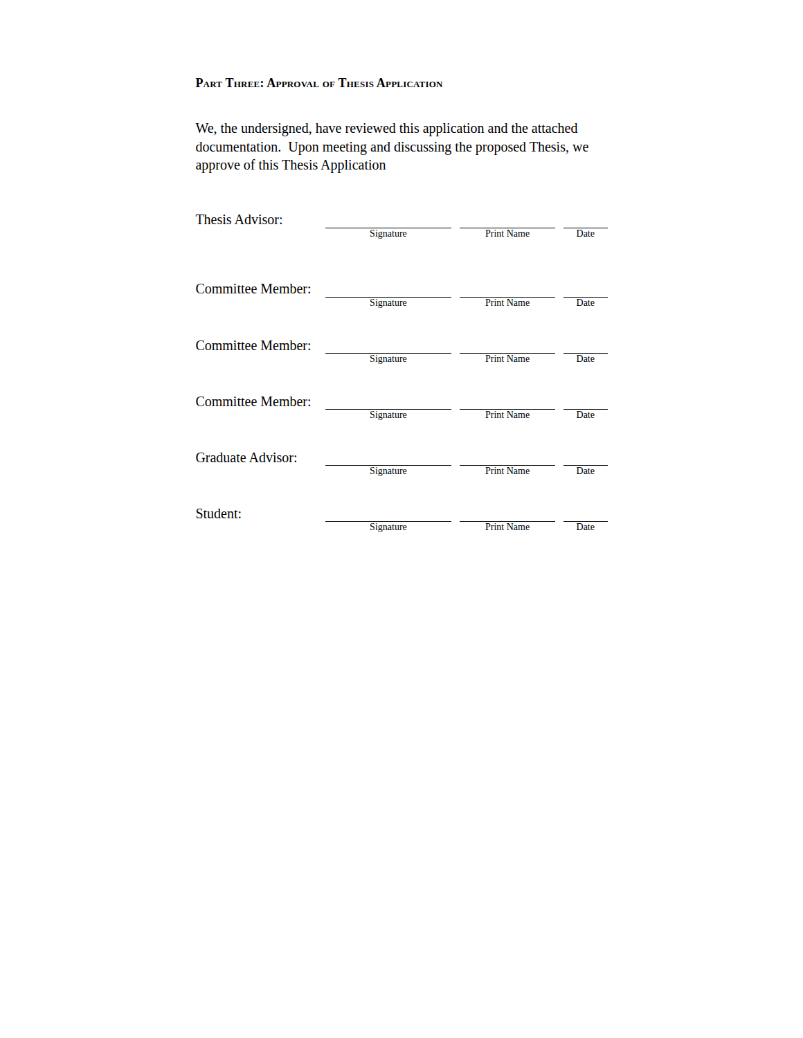Part Three: Approval of Thesis Application
We, the undersigned, have reviewed this application and the attached documentation. Upon meeting and discussing the proposed Thesis, we approve of this Thesis Application
| Thesis Advisor: | | | | | |
| | Signature | | Print Name | | Date |
| Committee Member: | | | | | |
| | Signature | | Print Name | | Date |
| Committee Member: | | | | | |
| | Signature | | Print Name | | Date |
| Committee Member: | | | | | |
| | Signature | | Print Name | | Date |
| Graduate Advisor: | | | | | |
| | Signature | | Print Name | | Date |
| Student: | | | | | |
| | Signature | | Print Name | | Date |